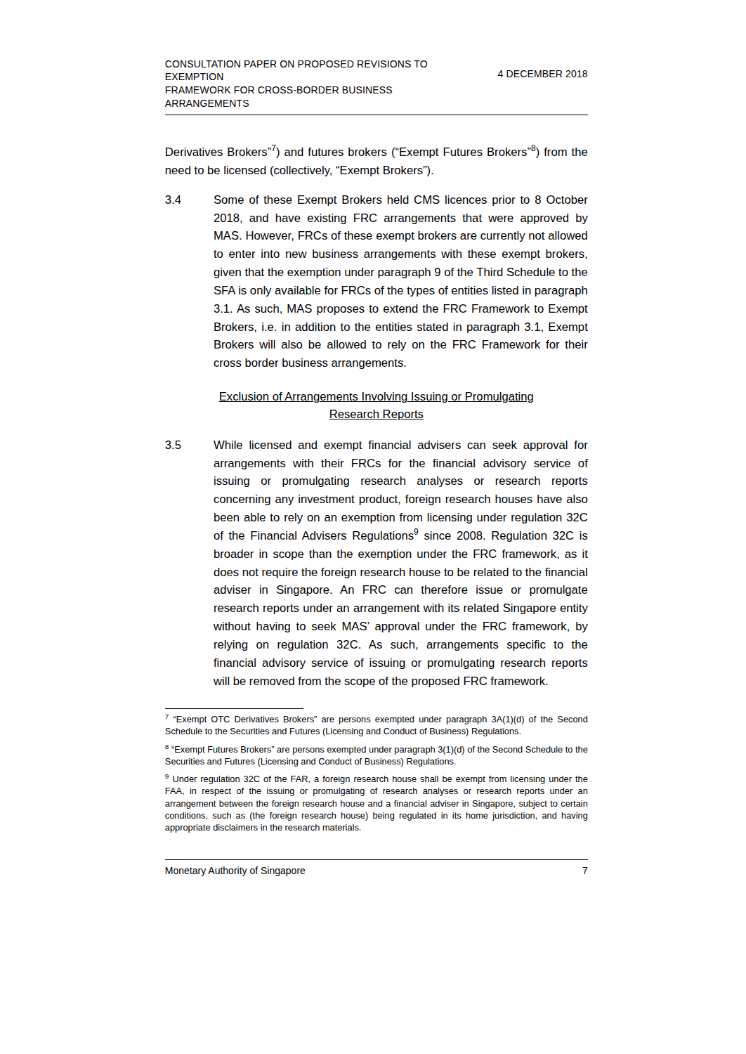CONSULTATION PAPER ON PROPOSED REVISIONS TO EXEMPTION
FRAMEWORK FOR CROSS-BORDER BUSINESS ARRANGEMENTS
4 DECEMBER 2018
Derivatives Brokers”7) and futures brokers (“Exempt Futures Brokers”8) from the need to be licensed (collectively, “Exempt Brokers”).
3.4
Some of these Exempt Brokers held CMS licences prior to 8 October 2018, and have existing FRC arrangements that were approved by MAS. However, FRCs of these exempt brokers are currently not allowed to enter into new business arrangements with these exempt brokers, given that the exemption under paragraph 9 of the Third Schedule to the SFA is only available for FRCs of the types of entities listed in paragraph 3.1. As such, MAS proposes to extend the FRC Framework to Exempt Brokers, i.e. in addition to the entities stated in paragraph 3.1, Exempt Brokers will also be allowed to rely on the FRC Framework for their cross border business arrangements.
Exclusion of Arrangements Involving Issuing or Promulgating Research Reports
3.5
While licensed and exempt financial advisers can seek approval for arrangements with their FRCs for the financial advisory service of issuing or promulgating research analyses or research reports concerning any investment product, foreign research houses have also been able to rely on an exemption from licensing under regulation 32C of the Financial Advisers Regulations9 since 2008. Regulation 32C is broader in scope than the exemption under the FRC framework, as it does not require the foreign research house to be related to the financial adviser in Singapore. An FRC can therefore issue or promulgate research reports under an arrangement with its related Singapore entity without having to seek MAS’ approval under the FRC framework, by relying on regulation 32C. As such, arrangements specific to the financial advisory service of issuing or promulgating research reports will be removed from the scope of the proposed FRC framework.
7 “Exempt OTC Derivatives Brokers” are persons exempted under paragraph 3A(1)(d) of the Second Schedule to the Securities and Futures (Licensing and Conduct of Business) Regulations.
8 “Exempt Futures Brokers” are persons exempted under paragraph 3(1)(d) of the Second Schedule to the Securities and Futures (Licensing and Conduct of Business) Regulations.
9 Under regulation 32C of the FAR, a foreign research house shall be exempt from licensing under the FAA, in respect of the issuing or promulgating of research analyses or research reports under an arrangement between the foreign research house and a financial adviser in Singapore, subject to certain conditions, such as (the foreign research house) being regulated in its home jurisdiction, and having appropriate disclaimers in the research materials.
Monetary Authority of Singapore
7